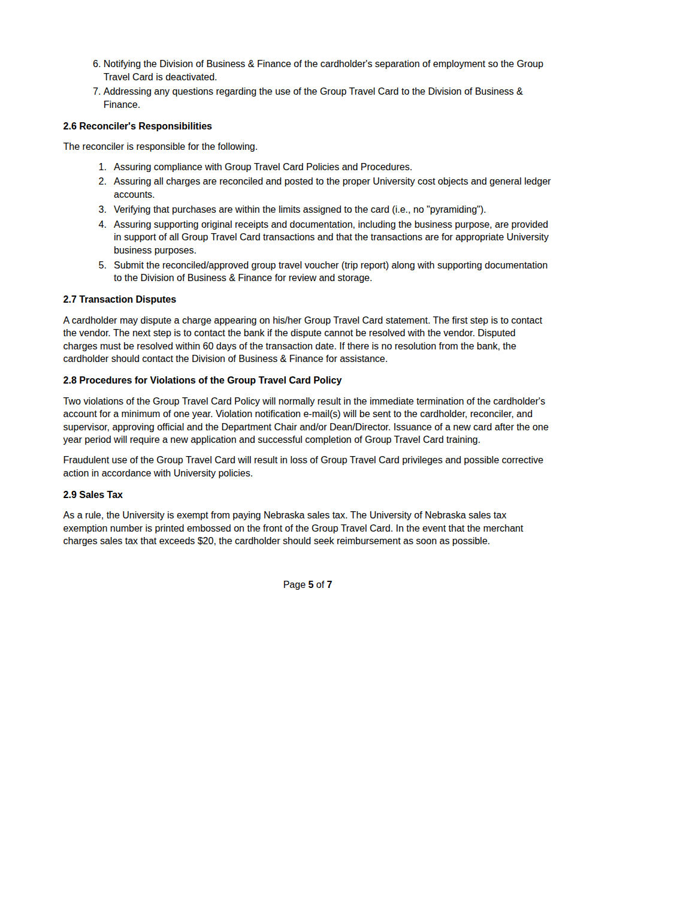Notifying the Division of Business & Finance of the cardholder's separation of employment so the Group Travel Card is deactivated.
Addressing any questions regarding the use of the Group Travel Card to the Division of Business & Finance.
2.6 Reconciler's Responsibilities
The reconciler is responsible for the following.
Assuring compliance with Group Travel Card Policies and Procedures.
Assuring all charges are reconciled and posted to the proper University cost objects and general ledger accounts.
Verifying that purchases are within the limits assigned to the card (i.e., no "pyramiding").
Assuring supporting original receipts and documentation, including the business purpose, are provided in support of all Group Travel Card transactions and that the transactions are for appropriate University business purposes.
Submit the reconciled/approved group travel voucher (trip report) along with supporting documentation to the Division of Business & Finance for review and storage.
2.7 Transaction Disputes
A cardholder may dispute a charge appearing on his/her Group Travel Card statement. The first step is to contact the vendor. The next step is to contact the bank if the dispute cannot be resolved with the vendor. Disputed charges must be resolved within 60 days of the transaction date. If there is no resolution from the bank, the cardholder should contact the Division of Business & Finance for assistance.
2.8 Procedures for Violations of the Group Travel Card Policy
Two violations of the Group Travel Card Policy will normally result in the immediate termination of the cardholder's account for a minimum of one year. Violation notification e-mail(s) will be sent to the cardholder, reconciler, and supervisor, approving official and the Department Chair and/or Dean/Director. Issuance of a new card after the one year period will require a new application and successful completion of Group Travel Card training.
Fraudulent use of the Group Travel Card will result in loss of Group Travel Card privileges and possible corrective action in accordance with University policies.
2.9 Sales Tax
As a rule, the University is exempt from paying Nebraska sales tax. The University of Nebraska sales tax exemption number is printed embossed on the front of the Group Travel Card. In the event that the merchant charges sales tax that exceeds $20, the cardholder should seek reimbursement as soon as possible.
Page 5 of 7